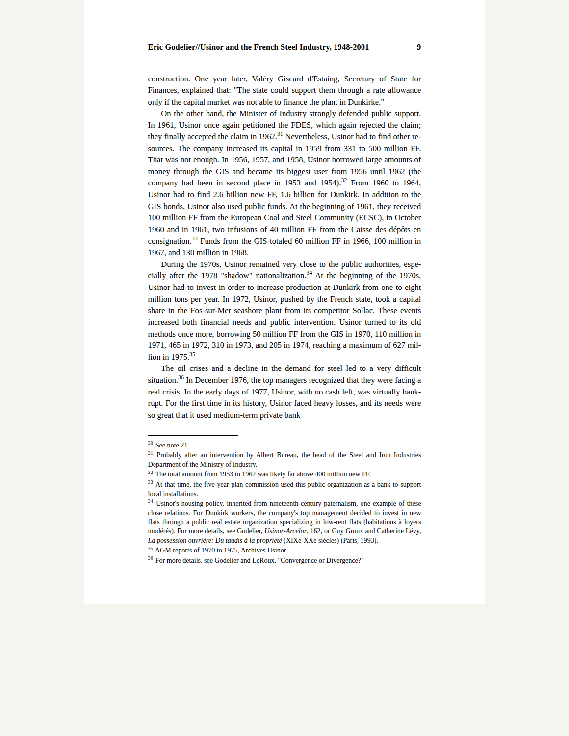Eric Godelier//Usinor and the French Steel Industry, 1948-2001 9
construction. One year later, Valéry Giscard d'Estaing, Secretary of State for Finances, explained that: "The state could support them through a rate allowance only if the capital market was not able to finance the plant in Dunkirke."
On the other hand, the Minister of Industry strongly defended public support. In 1961, Usinor once again petitioned the FDES, which again rejected the claim; they finally accepted the claim in 1962.31 Nevertheless, Usinor had to find other resources. The company increased its capital in 1959 from 331 to 500 million FF. That was not enough. In 1956, 1957, and 1958, Usinor borrowed large amounts of money through the GIS and became its biggest user from 1956 until 1962 (the company had been in second place in 1953 and 1954).32 From 1960 to 1964, Usinor had to find 2.6 billion new FF, 1.6 billion for Dunkirk. In addition to the GIS bonds, Usinor also used public funds. At the beginning of 1961, they received 100 million FF from the European Coal and Steel Community (ECSC), in October 1960 and in 1961, two infusions of 40 million FF from the Caisse des dépôts en consignation.33 Funds from the GIS totaled 60 million FF in 1966, 100 million in 1967, and 130 million in 1968.
During the 1970s, Usinor remained very close to the public authorities, especially after the 1978 "shadow" nationalization.34 At the beginning of the 1970s, Usinor had to invest in order to increase production at Dunkirk from one to eight million tons per year. In 1972, Usinor, pushed by the French state, took a capital share in the Fos-sur-Mer seashore plant from its competitor Sollac. These events increased both financial needs and public intervention. Usinor turned to its old methods once more, borrowing 50 million FF from the GIS in 1970, 110 million in 1971, 465 in 1972, 310 in 1973, and 205 in 1974, reaching a maximum of 627 million in 1975.35
The oil crises and a decline in the demand for steel led to a very difficult situation.36 In December 1976, the top managers recognized that they were facing a real crisis. In the early days of 1977, Usinor, with no cash left, was virtually bankrupt. For the first time in its history, Usinor faced heavy losses, and its needs were so great that it used medium-term private bank
30 See note 21.
31 Probably after an intervention by Albert Bureau, the head of the Steel and Iron Industries Department of the Ministry of Industry.
32 The total amount from 1953 to 1962 was likely far above 400 million new FF.
33 At that time, the five-year plan commission used this public organization as a bank to support local installations.
34 Usinor's housing policy, inherited from nineteenth-century paternalism, one example of these close relations. For Dunkirk workers, the company's top management decided to invest in new flats through a public real estate organization specializing in low-rent flats (habitations à loyers modérés). For more details, see Godelier, Usinor-Arcelor, 162, or Guy Groux and Catherine Lévy, La possession ouvrière: Du taudis à la propriété (XIXe-XXe siècles) (Paris, 1993).
35 AGM reports of 1970 to 1975, Archives Usinor.
36 For more details, see Godelier and LeRoux, "Convergence or Divergence?"